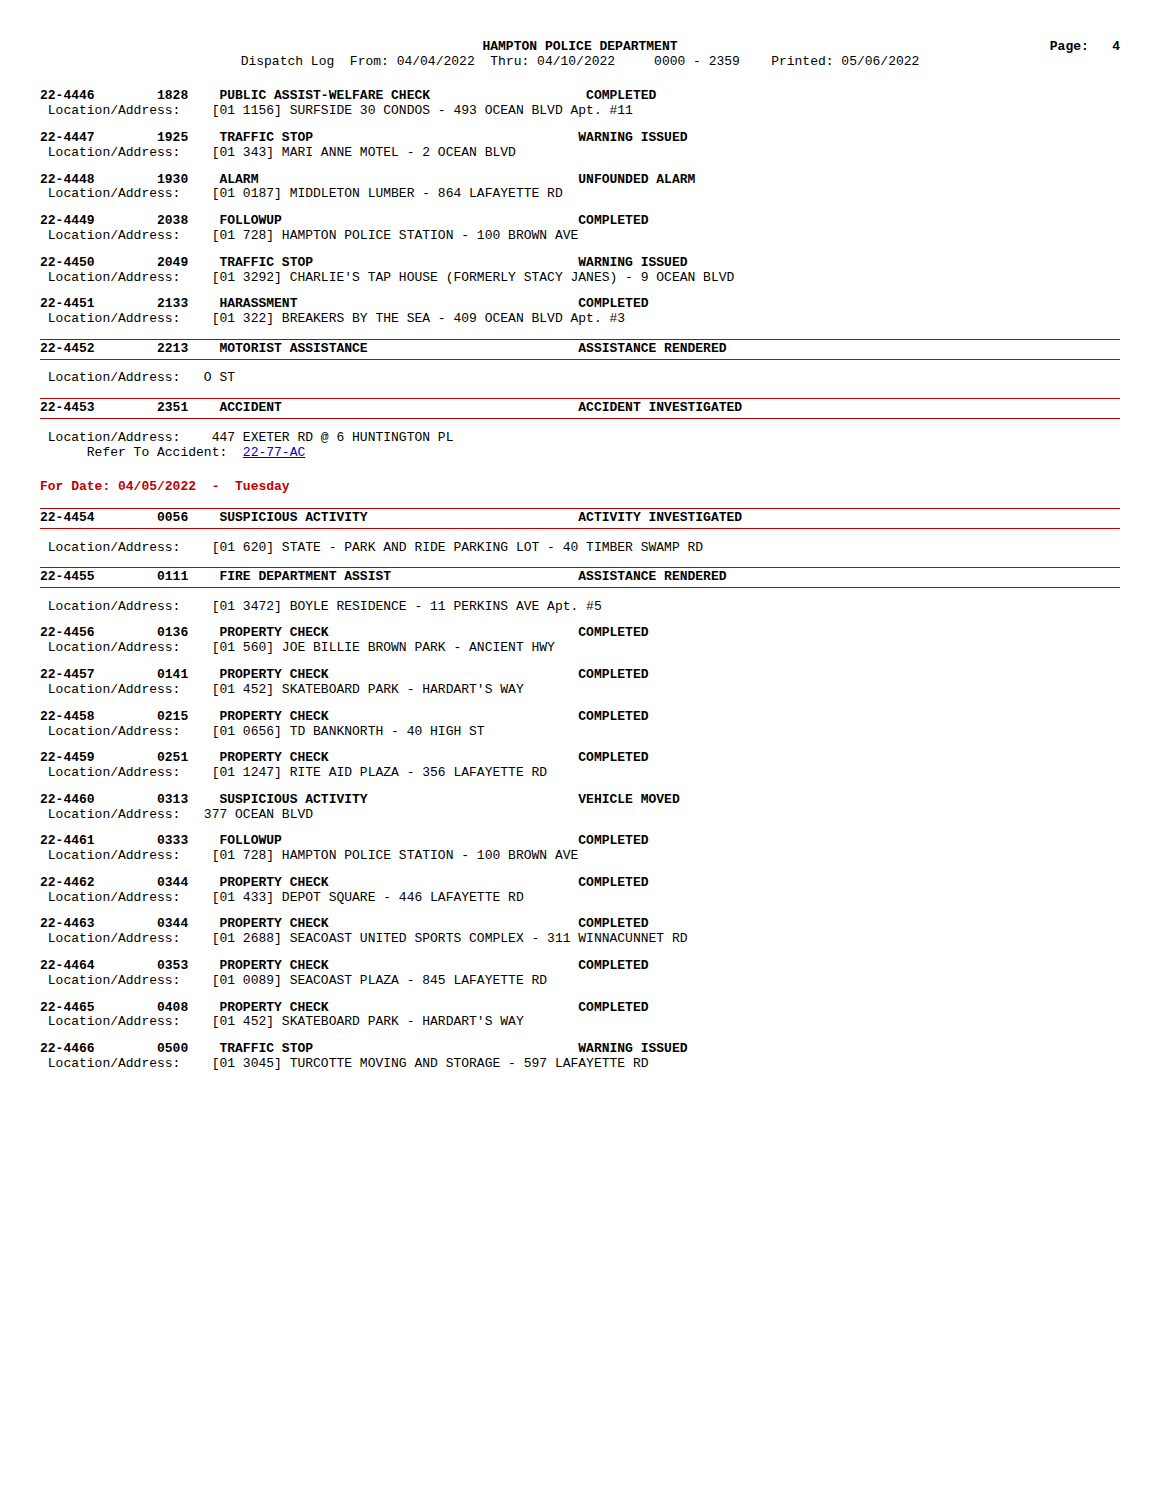HAMPTON POLICE DEPARTMENT Page: 4
Dispatch Log From: 04/04/2022 Thru: 04/10/2022 0000 - 2359 Printed: 05/06/2022
22-4446 1828 PUBLIC ASSIST-WELFARE CHECK COMPLETED
Location/Address: [01 1156] SURFSIDE 30 CONDOS - 493 OCEAN BLVD Apt. #11
22-4447 1925 TRAFFIC STOP WARNING ISSUED
Location/Address: [01 343] MARI ANNE MOTEL - 2 OCEAN BLVD
22-4448 1930 ALARM UNFOUNDED ALARM
Location/Address: [01 0187] MIDDLETON LUMBER - 864 LAFAYETTE RD
22-4449 2038 FOLLOWUP COMPLETED
Location/Address: [01 728] HAMPTON POLICE STATION - 100 BROWN AVE
22-4450 2049 TRAFFIC STOP WARNING ISSUED
Location/Address: [01 3292] CHARLIE'S TAP HOUSE (FORMERLY STACY JANES) - 9 OCEAN BLVD
22-4451 2133 HARASSMENT COMPLETED
Location/Address: [01 322] BREAKERS BY THE SEA - 409 OCEAN BLVD Apt. #3
22-4452 2213 MOTORIST ASSISTANCE ASSISTANCE RENDERED
Location/Address: O ST
22-4453 2351 ACCIDENT ACCIDENT INVESTIGATED
Location/Address: 447 EXETER RD @ 6 HUNTINGTON PL
Refer To Accident: 22-77-AC
For Date: 04/05/2022 - Tuesday
22-4454 0056 SUSPICIOUS ACTIVITY ACTIVITY INVESTIGATED
Location/Address: [01 620] STATE - PARK AND RIDE PARKING LOT - 40 TIMBER SWAMP RD
22-4455 0111 FIRE DEPARTMENT ASSIST ASSISTANCE RENDERED
Location/Address: [01 3472] BOYLE RESIDENCE - 11 PERKINS AVE Apt. #5
22-4456 0136 PROPERTY CHECK COMPLETED
Location/Address: [01 560] JOE BILLIE BROWN PARK - ANCIENT HWY
22-4457 0141 PROPERTY CHECK COMPLETED
Location/Address: [01 452] SKATEBOARD PARK - HARDART'S WAY
22-4458 0215 PROPERTY CHECK COMPLETED
Location/Address: [01 0656] TD BANKNORTH - 40 HIGH ST
22-4459 0251 PROPERTY CHECK COMPLETED
Location/Address: [01 1247] RITE AID PLAZA - 356 LAFAYETTE RD
22-4460 0313 SUSPICIOUS ACTIVITY VEHICLE MOVED
Location/Address: 377 OCEAN BLVD
22-4461 0333 FOLLOWUP COMPLETED
Location/Address: [01 728] HAMPTON POLICE STATION - 100 BROWN AVE
22-4462 0344 PROPERTY CHECK COMPLETED
Location/Address: [01 433] DEPOT SQUARE - 446 LAFAYETTE RD
22-4463 0344 PROPERTY CHECK COMPLETED
Location/Address: [01 2688] SEACOAST UNITED SPORTS COMPLEX - 311 WINNACUNNET RD
22-4464 0353 PROPERTY CHECK COMPLETED
Location/Address: [01 0089] SEACOAST PLAZA - 845 LAFAYETTE RD
22-4465 0408 PROPERTY CHECK COMPLETED
Location/Address: [01 452] SKATEBOARD PARK - HARDART'S WAY
22-4466 0500 TRAFFIC STOP WARNING ISSUED
Location/Address: [01 3045] TURCOTTE MOVING AND STORAGE - 597 LAFAYETTE RD